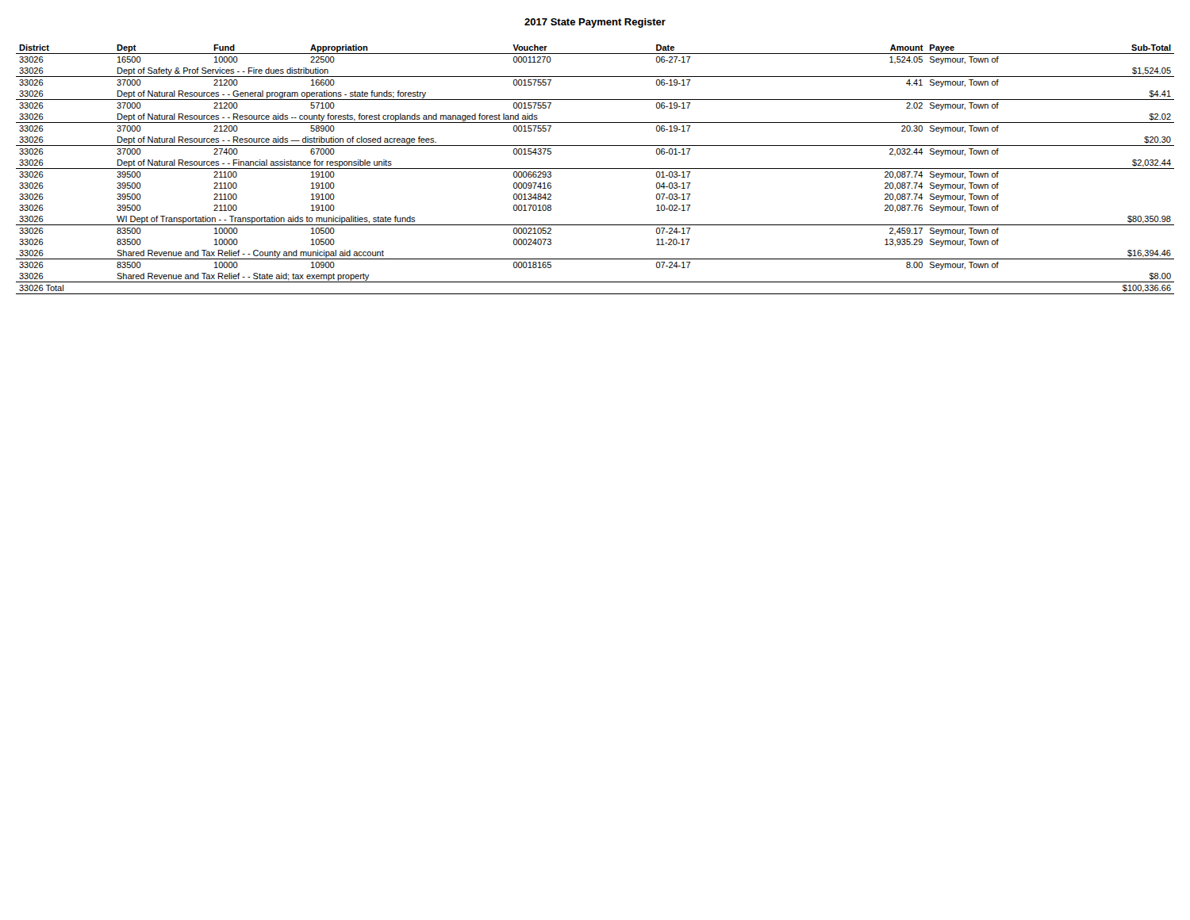2017 State Payment Register
| District | Dept | Fund | Appropriation | Voucher | Date | Amount | Payee | Sub-Total |
| --- | --- | --- | --- | --- | --- | --- | --- | --- |
| 33026 | 16500 | 10000 | 22500 | 00011270 | 06-27-17 | 1,524.05 | Seymour, Town of | |
| 33026 | Dept of Safety & Prof Services - - Fire dues distribution | | $1,524.05 |
| 33026 | 37000 | 21200 | 16600 | 00157557 | 06-19-17 | 4.41 | Seymour, Town of | |
| 33026 | Dept of Natural Resources - - General program operations - state funds; forestry | | $4.41 |
| 33026 | 37000 | 21200 | 57100 | 00157557 | 06-19-17 | 2.02 | Seymour, Town of | |
| 33026 | Dept of Natural Resources - - Resource aids -- county forests, forest croplands and managed forest land aids | | $2.02 |
| 33026 | 37000 | 21200 | 58900 | 00157557 | 06-19-17 | 20.30 | Seymour, Town of | |
| 33026 | Dept of Natural Resources - - Resource aids — distribution of closed acreage fees. | | $20.30 |
| 33026 | 37000 | 27400 | 67000 | 00154375 | 06-01-17 | 2,032.44 | Seymour, Town of | |
| 33026 | Dept of Natural Resources - - Financial assistance for responsible units | | $2,032.44 |
| 33026 | 39500 | 21100 | 19100 | 00066293 | 01-03-17 | 20,087.74 | Seymour, Town of | |
| 33026 | 39500 | 21100 | 19100 | 00097416 | 04-03-17 | 20,087.74 | Seymour, Town of | |
| 33026 | 39500 | 21100 | 19100 | 00134842 | 07-03-17 | 20,087.74 | Seymour, Town of | |
| 33026 | 39500 | 21100 | 19100 | 00170108 | 10-02-17 | 20,087.76 | Seymour, Town of | |
| 33026 | WI Dept of Transportation - - Transportation aids to municipalities, state funds | | $80,350.98 |
| 33026 | 83500 | 10000 | 10500 | 00021052 | 07-24-17 | 2,459.17 | Seymour, Town of | |
| 33026 | 83500 | 10000 | 10500 | 00024073 | 11-20-17 | 13,935.29 | Seymour, Town of | |
| 33026 | Shared Revenue and Tax Relief - - County and municipal aid account | | $16,394.46 |
| 33026 | 83500 | 10000 | 10900 | 00018165 | 07-24-17 | 8.00 | Seymour, Town of | |
| 33026 | Shared Revenue and Tax Relief - - State aid; tax exempt property | | $8.00 |
| 33026 Total | | | $100,336.66 |